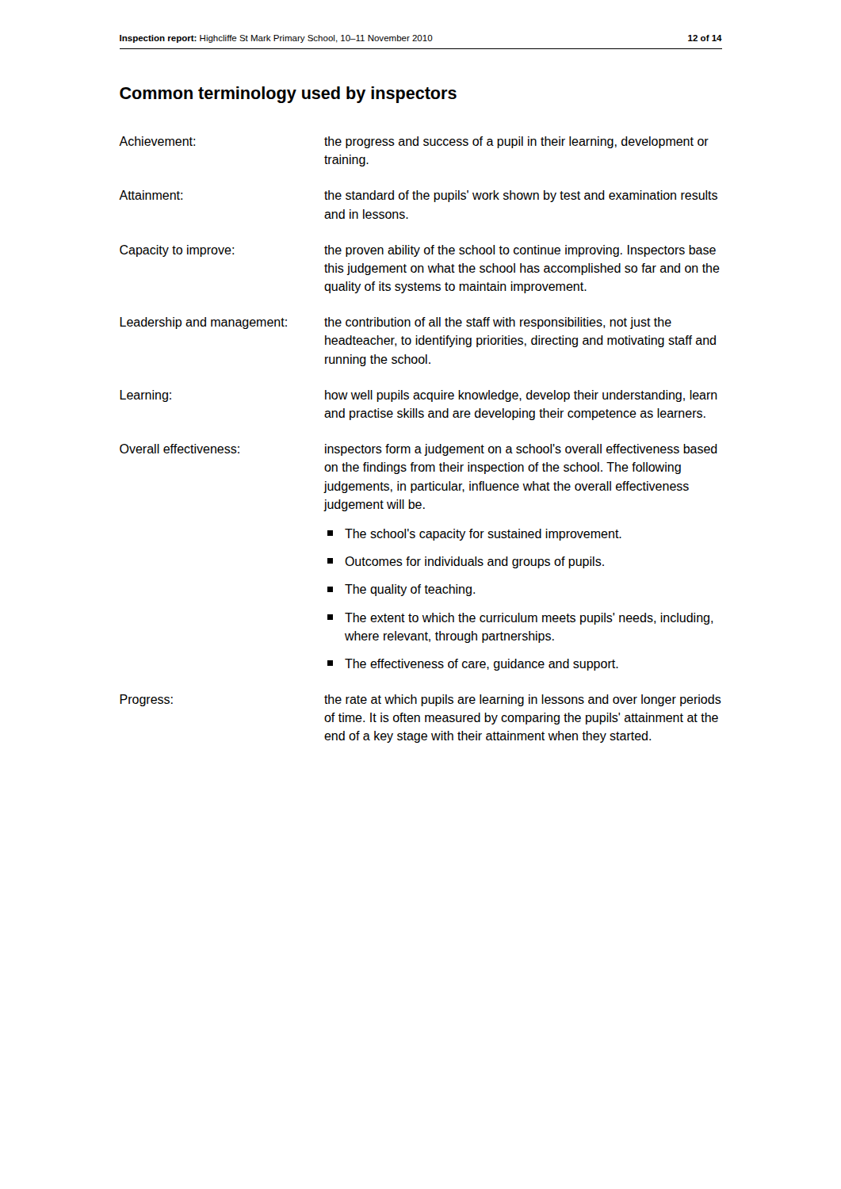Inspection report: Highcliffe St Mark Primary School, 10–11 November 2010
12 of 14
Common terminology used by inspectors
Achievement:
the progress and success of a pupil in their learning, development or training.
Attainment:
the standard of the pupils' work shown by test and examination results and in lessons.
Capacity to improve:
the proven ability of the school to continue improving. Inspectors base this judgement on what the school has accomplished so far and on the quality of its systems to maintain improvement.
Leadership and management:
the contribution of all the staff with responsibilities, not just the headteacher, to identifying priorities, directing and motivating staff and running the school.
Learning:
how well pupils acquire knowledge, develop their understanding, learn and practise skills and are developing their competence as learners.
Overall effectiveness:
inspectors form a judgement on a school's overall effectiveness based on the findings from their inspection of the school. The following judgements, in particular, influence what the overall effectiveness judgement will be.
The school's capacity for sustained improvement.
Outcomes for individuals and groups of pupils.
The quality of teaching.
The extent to which the curriculum meets pupils' needs, including, where relevant, through partnerships.
The effectiveness of care, guidance and support.
Progress:
the rate at which pupils are learning in lessons and over longer periods of time. It is often measured by comparing the pupils' attainment at the end of a key stage with their attainment when they started.